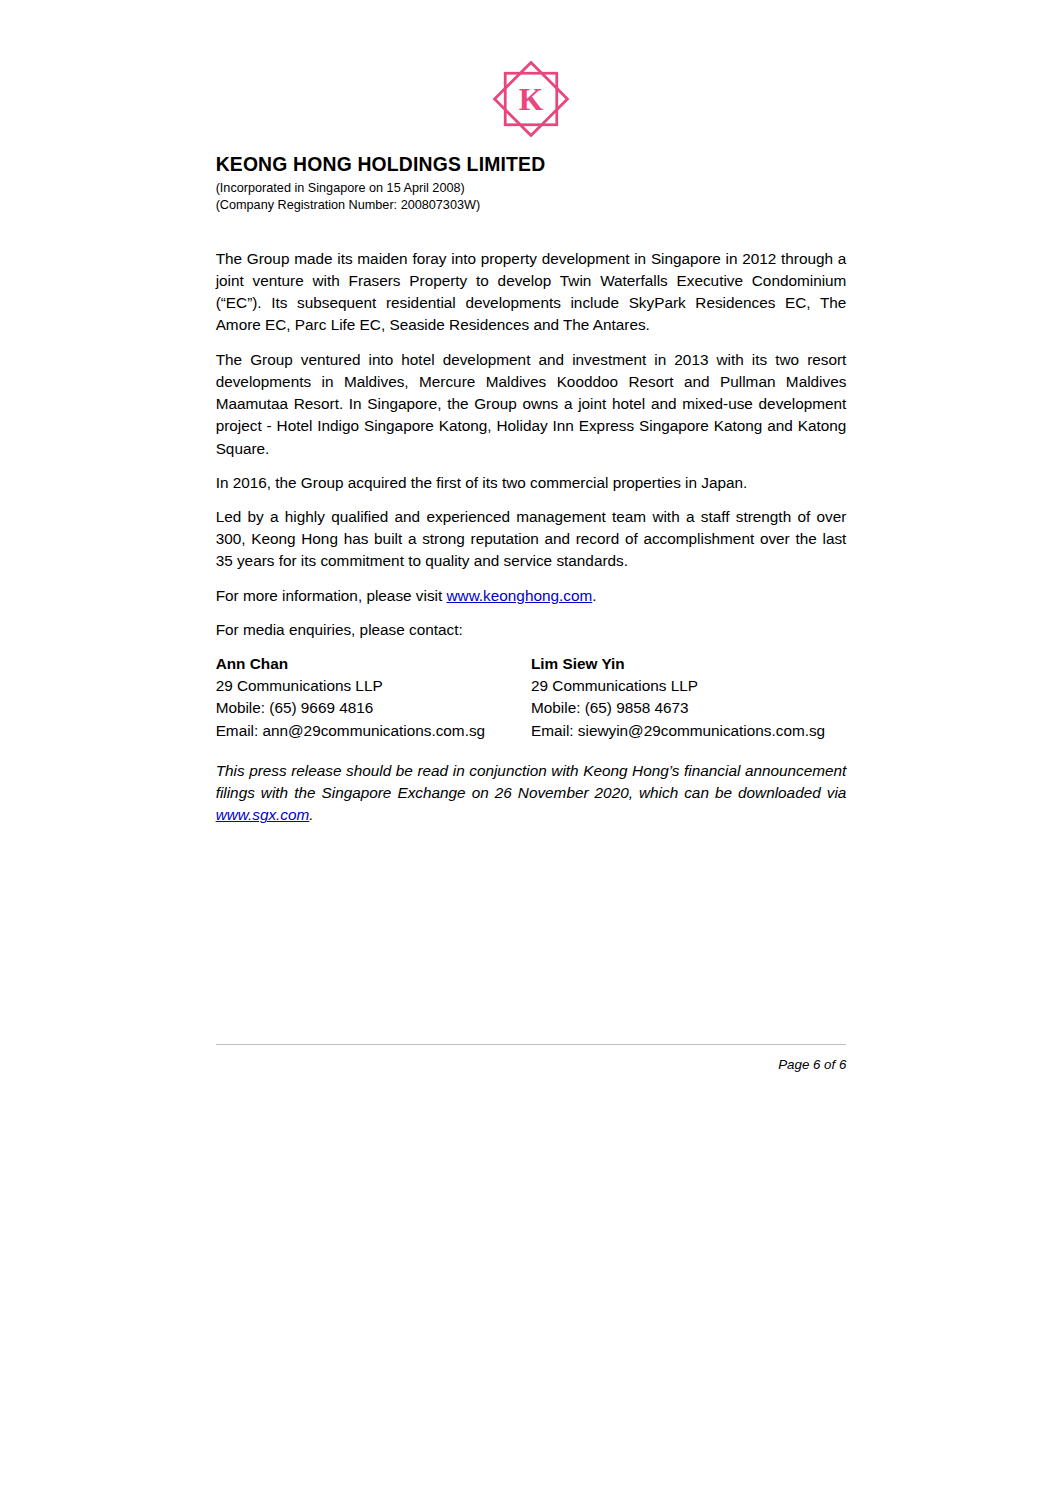K
KEONG HONG HOLDINGS LIMITED
(Incorporated in Singapore on 15 April 2008)
(Company Registration Number: 200807303W)
The Group made its maiden foray into property development in Singapore in 2012 through a joint venture with Frasers Property to develop Twin Waterfalls Executive Condominium (“EC”). Its subsequent residential developments include SkyPark Residences EC, The Amore EC, Parc Life EC, Seaside Residences and The Antares.
The Group ventured into hotel development and investment in 2013 with its two resort developments in Maldives, Mercure Maldives Kooddoo Resort and Pullman Maldives Maamutaa Resort. In Singapore, the Group owns a joint hotel and mixed-use development project - Hotel Indigo Singapore Katong, Holiday Inn Express Singapore Katong and Katong Square.
In 2016, the Group acquired the first of its two commercial properties in Japan.
Led by a highly qualified and experienced management team with a staff strength of over 300, Keong Hong has built a strong reputation and record of accomplishment over the last 35 years for its commitment to quality and service standards.
For more information, please visit www.keonghong.com.
For media enquiries, please contact:
| Ann Chan | Lim Siew Yin |
| 29 Communications LLP | 29 Communications LLP |
| Mobile: (65) 9669 4816 | Mobile: (65) 9858 4673 |
| Email: ann@29communications.com.sg | Email: siewyin@29communications.com.sg |
This press release should be read in conjunction with Keong Hong’s financial announcement filings with the Singapore Exchange on 26 November 2020, which can be downloaded via www.sgx.com.
Page 6 of 6